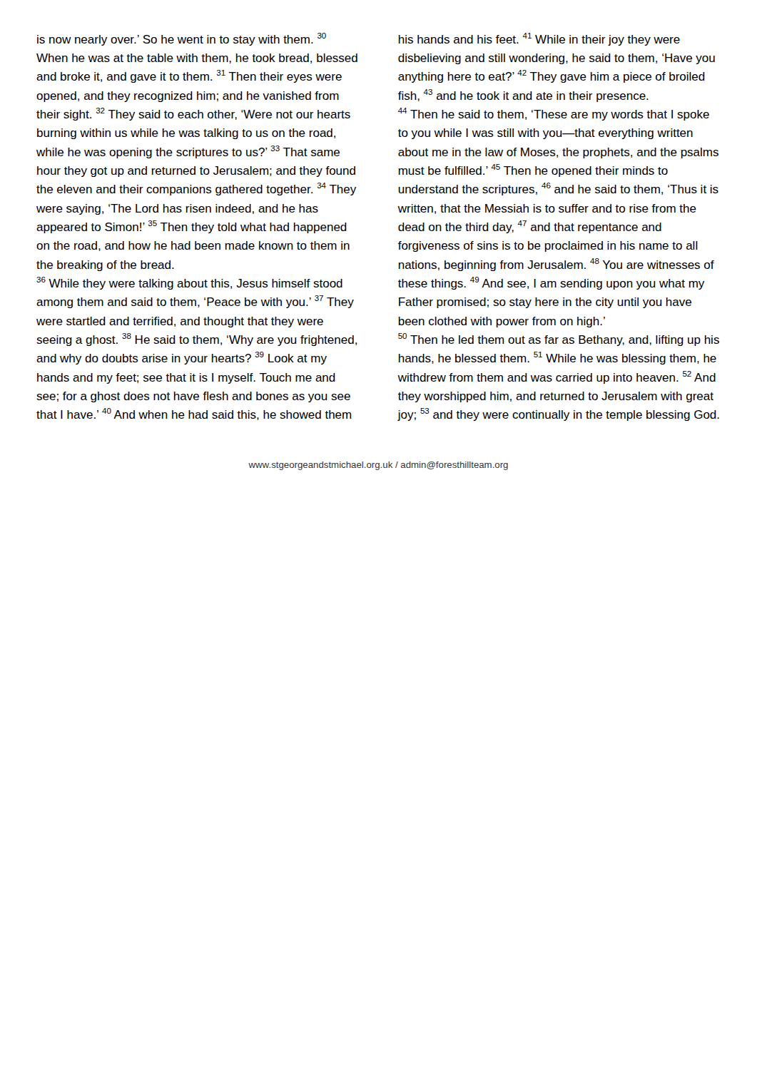is now nearly over.’ So he went in to stay with them. 30 When he was at the table with them, he took bread, blessed and broke it, and gave it to them. 31 Then their eyes were opened, and they recognized him; and he vanished from their sight. 32 They said to each other, ‘Were not our hearts burning within us while he was talking to us on the road, while he was opening the scriptures to us?’ 33 That same hour they got up and returned to Jerusalem; and they found the eleven and their companions gathered together. 34 They were saying, ‘The Lord has risen indeed, and he has appeared to Simon!’ 35 Then they told what had happened on the road, and how he had been made known to them in the breaking of the bread.
36 While they were talking about this, Jesus himself stood among them and said to them, ‘Peace be with you.’ 37 They were startled and terrified, and thought that they were seeing a ghost. 38 He said to them, ‘Why are you frightened, and why do doubts arise in your hearts? 39 Look at my hands and my feet; see that it is I myself. Touch me and see; for a ghost does not have flesh and bones as you see that I have.’ 40 And when he had said this, he showed them his hands and his feet. 41 While in their joy they were disbelieving and still wondering, he said to them, ‘Have you anything here to eat?’ 42 They gave him a piece of broiled fish, 43 and he took it and ate in their presence.
44 Then he said to them, ‘These are my words that I spoke to you while I was still with you—that everything written about me in the law of Moses, the prophets, and the psalms must be fulfilled.’ 45 Then he opened their minds to understand the scriptures, 46 and he said to them, ‘Thus it is written, that the Messiah is to suffer and to rise from the dead on the third day, 47 and that repentance and forgiveness of sins is to be proclaimed in his name to all nations, beginning from Jerusalem. 48 You are witnesses of these things. 49 And see, I am sending upon you what my Father promised; so stay here in the city until you have been clothed with power from on high.’
50 Then he led them out as far as Bethany, and, lifting up his hands, he blessed them. 51 While he was blessing them, he withdrew from them and was carried up into heaven. 52 And they worshipped him, and returned to Jerusalem with great joy; 53 and they were continually in the temple blessing God.
www.stgeorgeandstmichael.org.uk / admin@foresthillteam.org